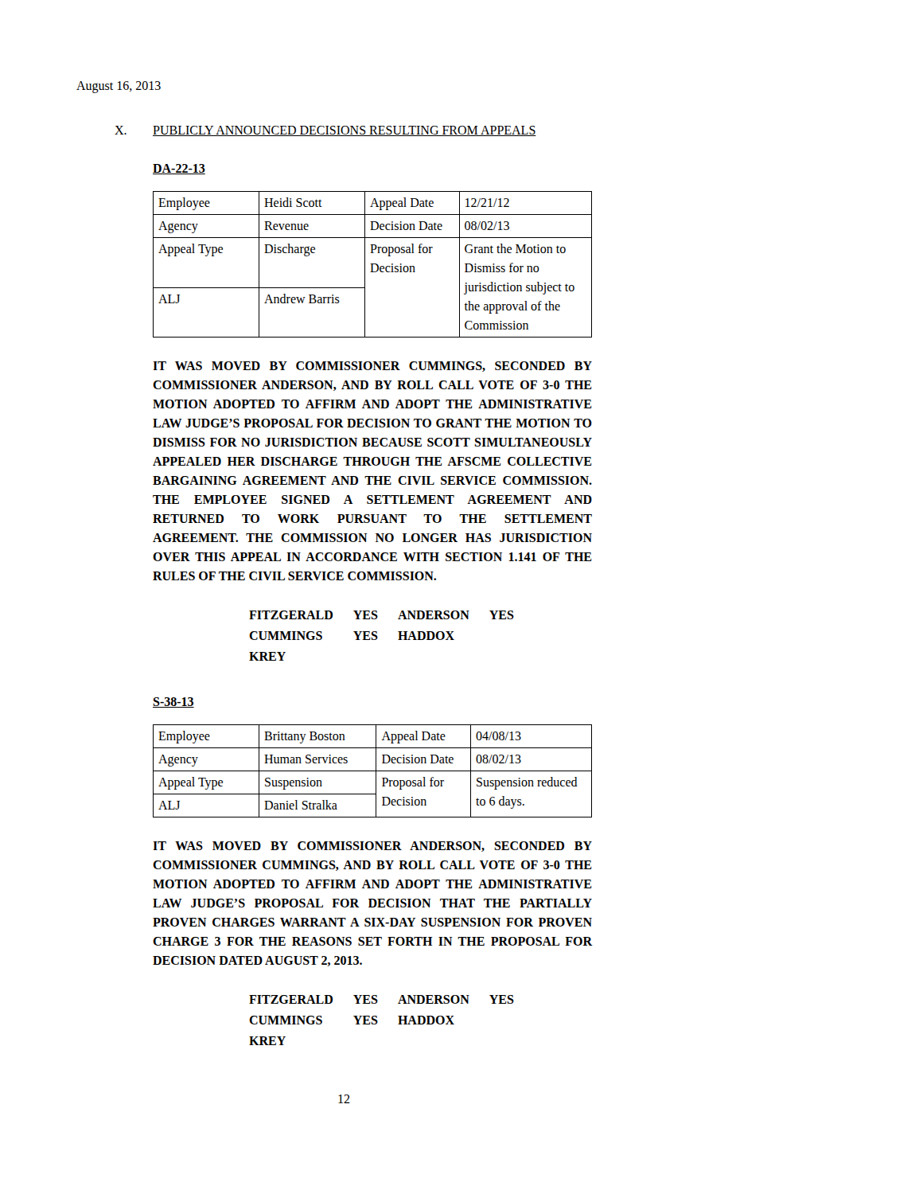August 16, 2013
X. PUBLICLY ANNOUNCED DECISIONS RESULTING FROM APPEALS
DA-22-13
| Employee | Heidi Scott | Appeal Date | 12/21/12 |
| Agency | Revenue | Decision Date | 08/02/13 |
| Appeal Type | Discharge | Proposal for Decision | Grant the Motion to Dismiss for no jurisdiction subject to the approval of the Commission |
| ALJ | Andrew Barris |
IT WAS MOVED BY COMMISSIONER CUMMINGS, SECONDED BY COMMISSIONER ANDERSON, AND BY ROLL CALL VOTE OF 3-0 THE MOTION ADOPTED TO AFFIRM AND ADOPT THE ADMINISTRATIVE LAW JUDGE’S PROPOSAL FOR DECISION TO GRANT THE MOTION TO DISMISS FOR NO JURISDICTION BECAUSE SCOTT SIMULTANEOUSLY APPEALED HER DISCHARGE THROUGH THE AFSCME COLLECTIVE BARGAINING AGREEMENT AND THE CIVIL SERVICE COMMISSION. THE EMPLOYEE SIGNED A SETTLEMENT AGREEMENT AND RETURNED TO WORK PURSUANT TO THE SETTLEMENT AGREEMENT. THE COMMISSION NO LONGER HAS JURISDICTION OVER THIS APPEAL IN ACCORDANCE WITH SECTION 1.141 OF THE RULES OF THE CIVIL SERVICE COMMISSION.
| FITZGERALD | YES | ANDERSON | YES |
| CUMMINGS | YES | HADDOX | |
| KREY | | | |
S-38-13
| Employee | Brittany Boston | Appeal Date | 04/08/13 |
| Agency | Human Services | Decision Date | 08/02/13 |
| Appeal Type | Suspension | Proposal for Decision | Suspension reduced to 6 days. |
| ALJ | Daniel Stralka |
IT WAS MOVED BY COMMISSIONER ANDERSON, SECONDED BY COMMISSIONER CUMMINGS, AND BY ROLL CALL VOTE OF 3-0 THE MOTION ADOPTED TO AFFIRM AND ADOPT THE ADMINISTRATIVE LAW JUDGE’S PROPOSAL FOR DECISION THAT THE PARTIALLY PROVEN CHARGES WARRANT A SIX-DAY SUSPENSION FOR PROVEN CHARGE 3 FOR THE REASONS SET FORTH IN THE PROPOSAL FOR DECISION DATED AUGUST 2, 2013.
| FITZGERALD | YES | ANDERSON | YES |
| CUMMINGS | YES | HADDOX | |
| KREY | | | |
12